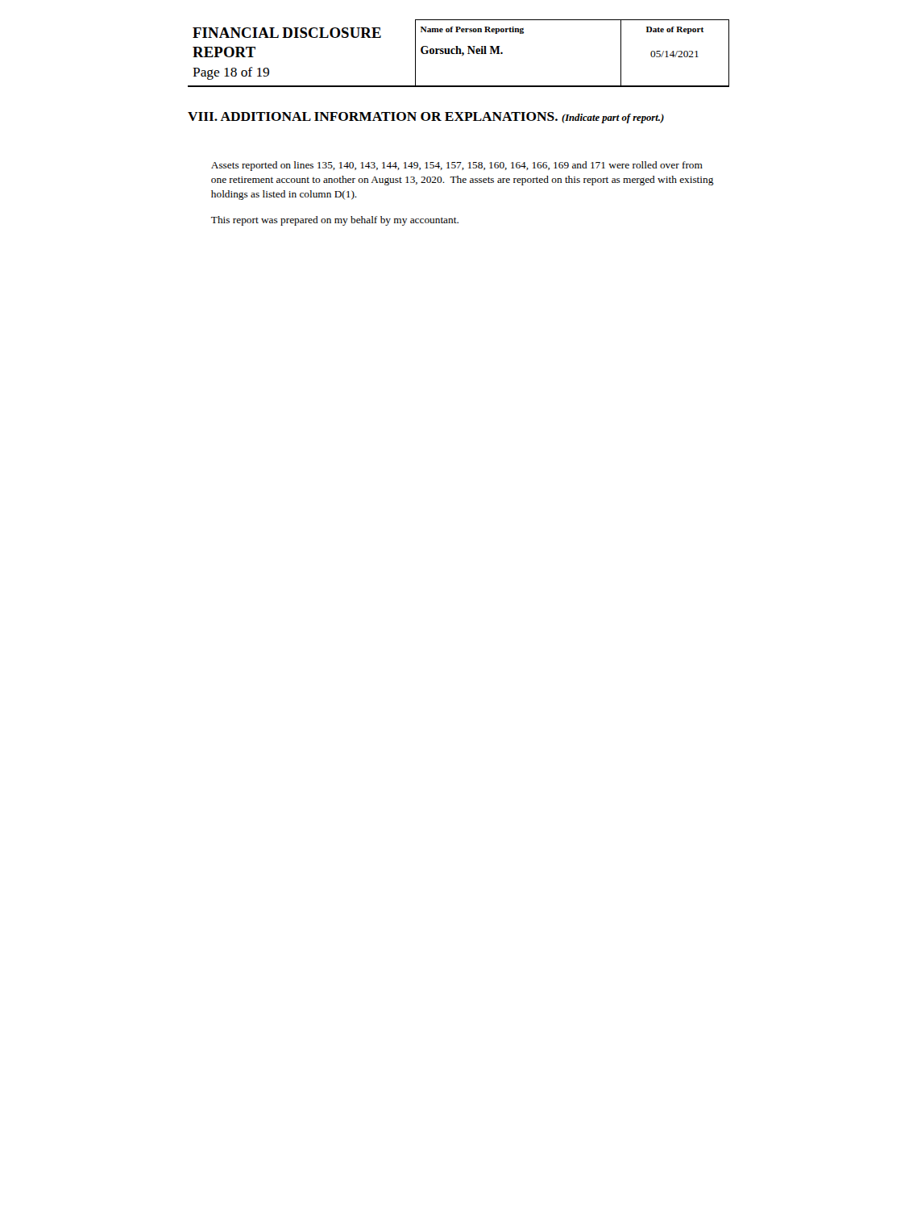| FINANCIAL DISCLOSURE REPORT Page 18 of 19 | Name of Person Reporting Gorsuch, Neil M. | Date of Report 05/14/2021 |
VIII. ADDITIONAL INFORMATION OR EXPLANATIONS. (Indicate part of report.)
Assets reported on lines 135, 140, 143, 144, 149, 154, 157, 158, 160, 164, 166, 169 and 171 were rolled over from one retirement account to another on August 13, 2020. The assets are reported on this report as merged with existing holdings as listed in column D(1).
This report was prepared on my behalf by my accountant.